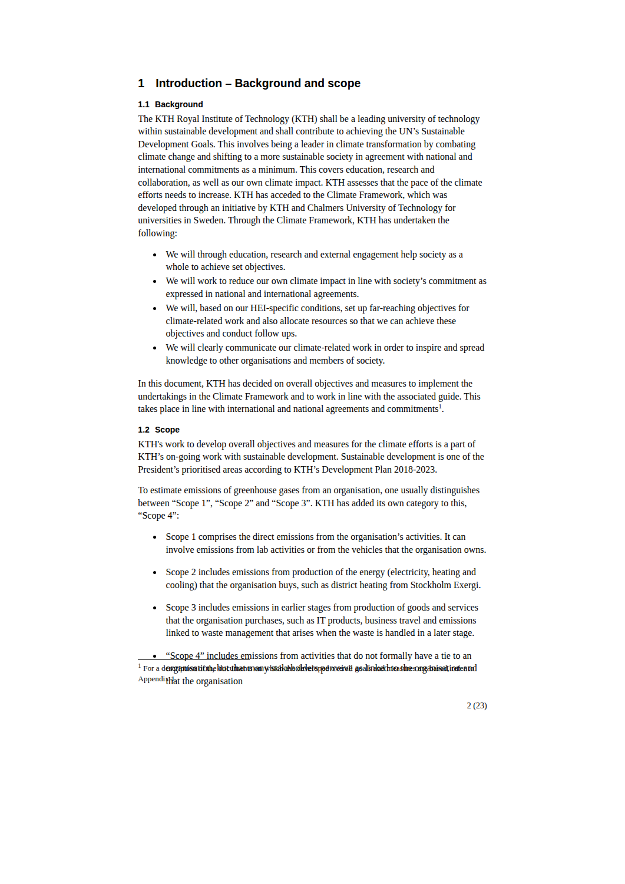1 Introduction – Background and scope
1.1 Background
The KTH Royal Institute of Technology (KTH) shall be a leading university of technology within sustainable development and shall contribute to achieving the UN’s Sustainable Development Goals. This involves being a leader in climate transformation by combating climate change and shifting to a more sustainable society in agreement with national and international commitments as a minimum. This covers education, research and collaboration, as well as our own climate impact. KTH assesses that the pace of the climate efforts needs to increase. KTH has acceded to the Climate Framework, which was developed through an initiative by KTH and Chalmers University of Technology for universities in Sweden. Through the Climate Framework, KTH has undertaken the following:
We will through education, research and external engagement help society as a whole to achieve set objectives.
We will work to reduce our own climate impact in line with society’s commitment as expressed in national and international agreements.
We will, based on our HEI-specific conditions, set up far-reaching objectives for climate-related work and also allocate resources so that we can achieve these objectives and conduct follow ups.
We will clearly communicate our climate-related work in order to inspire and spread knowledge to other organisations and members of society.
In this document, KTH has decided on overall objectives and measures to implement the undertakings in the Climate Framework and to work in line with the associated guide. This takes place in line with international and national agreements and commitments1.
1.2 Scope
KTH's work to develop overall objectives and measures for the climate efforts is a part of KTH’s on-going work with sustainable development. Sustainable development is one of the President’s prioritised areas according to KTH’s Development Plan 2018-2023.
To estimate emissions of greenhouse gases from an organisation, one usually distinguishes between “Scope 1”, “Scope 2” and “Scope 3”. KTH has added its own category to this, “Scope 4”:
Scope 1 comprises the direct emissions from the organisation’s activities. It can involve emissions from lab activities or from the vehicles that the organisation owns.
Scope 2 includes emissions from production of the energy (electricity, heating and cooling) that the organisation buys, such as district heating from Stockholm Exergi.
Scope 3 includes emissions in earlier stages from production of goods and services that the organisation purchases, such as IT products, business travel and emissions linked to waste management that arises when the waste is handled in a later stage.
“Scope 4” includes emissions from activities that do not formally have a tie to an organisation, but that many stakeholders perceive as linked to the organisation and that the organisation
1 For a description of the documents on which the developed overall goals and measures are based, refer to Appendix 1.
2 (23)